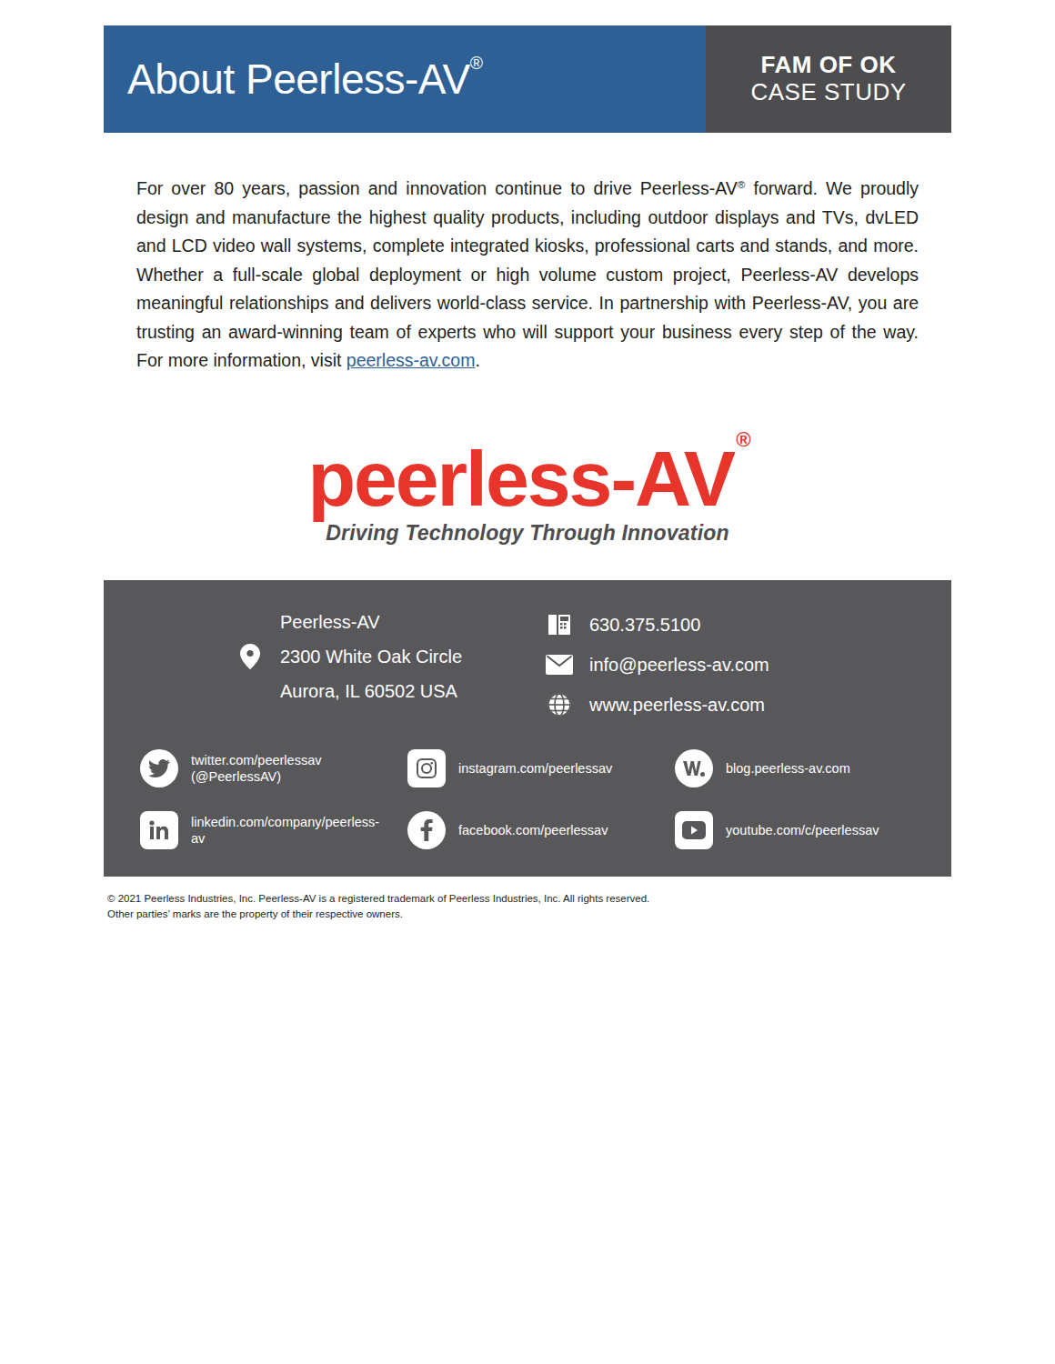About Peerless-AV®
FAM OF OK
CASE STUDY
For over 80 years, passion and innovation continue to drive Peerless-AV® forward. We proudly design and manufacture the highest quality products, including outdoor displays and TVs, dvLED and LCD video wall systems, complete integrated kiosks, professional carts and stands, and more. Whether a full-scale global deployment or high volume custom project, Peerless-AV develops meaningful relationships and delivers world-class service. In partnership with Peerless-AV, you are trusting an award-winning team of experts who will support your business every step of the way. For more information, visit peerless-av.com.
peerless-AV®
Driving Technology Through Innovation
Peerless-AV 2300 White Oak Circle Aurora, IL 60502 USA
630.375.5100
info@peerless-av.com
www.peerless-av.com
twitter.com/peerlessav
(@PeerlessAV)
instagram.com/peerlessav
blog.peerless-av.com
linkedin.com/company/peerless-av
facebook.com/peerlessav
youtube.com/c/peerlessav
© 2021 Peerless Industries, Inc. Peerless-AV is a registered trademark of Peerless Industries, Inc. All rights reserved.
Other parties’ marks are the property of their respective owners.